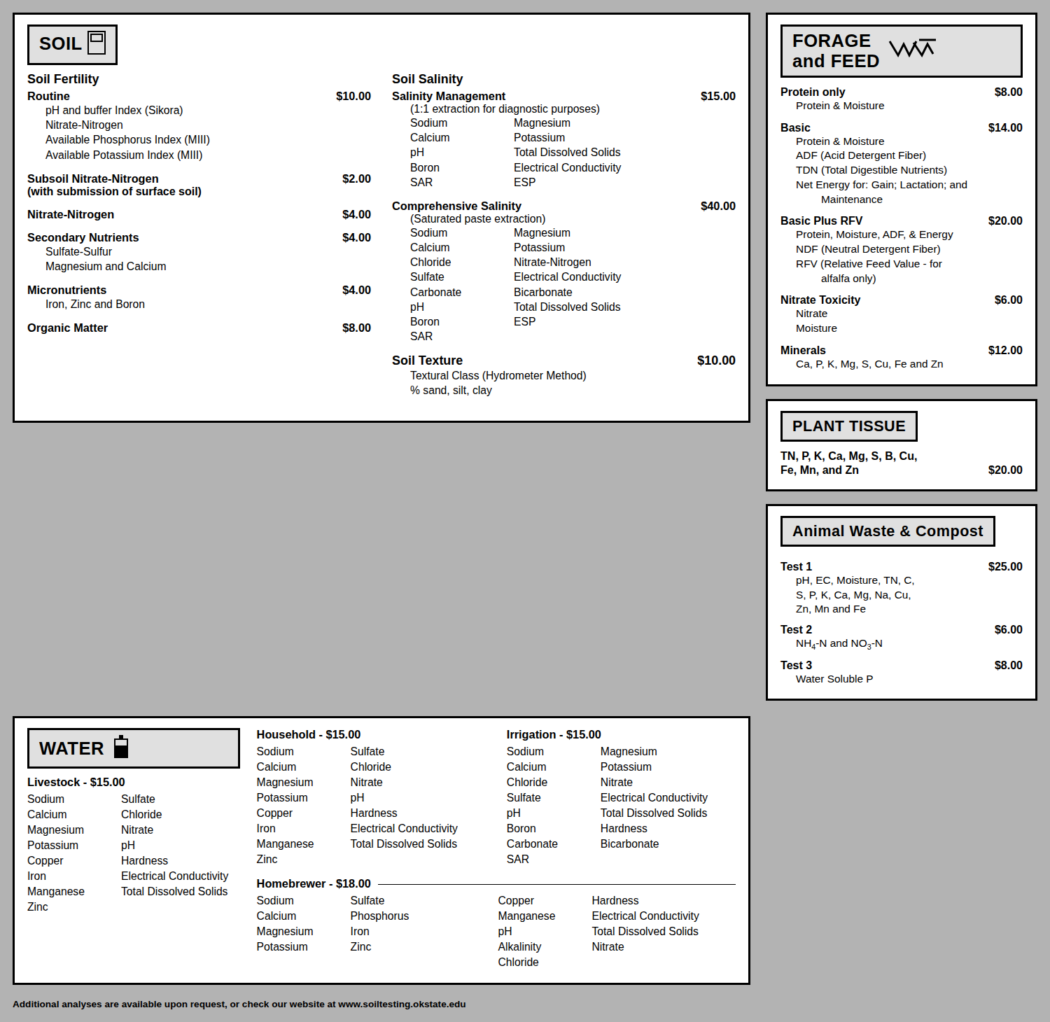SOIL
Soil Fertility
Routine$10.00
pH and buffer Index (Sikora)
Nitrate-Nitrogen
Available Phosphorus Index (MIII)
Available Potassium Index (MIII)
Subsoil Nitrate-Nitrogen$2.00
(with submission of surface soil)
Nitrate-Nitrogen$4.00
Secondary Nutrients$4.00
Sulfate-Sulfur
Magnesium and Calcium
Micronutrients$4.00
Iron, Zinc and Boron
Organic Matter$8.00
Soil Salinity
Salinity Management$15.00
(1:1 extraction for diagnostic purposes)
Sodium
Calcium
pH
Boron
SAR
Magnesium
Potassium
Total Dissolved Solids
Electrical Conductivity
ESP
Comprehensive Salinity$40.00
(Saturated paste extraction)
Sodium
Calcium
Chloride
Sulfate
Carbonate
pH
Boron
SAR
Magnesium
Potassium
Nitrate-Nitrogen
Electrical Conductivity
Bicarbonate
Total Dissolved Solids
ESP
Soil Texture$10.00
Textural Class (Hydrometer Method)
% sand, silt, clay
FORAGE
and FEED
Protein only$8.00
Protein & Moisture
Basic$14.00
Protein & Moisture
ADF (Acid Detergent Fiber)
TDN (Total Digestible Nutrients)
Net Energy for: Gain; Lactation; and
Maintenance
Basic Plus RFV$20.00
Protein, Moisture, ADF, & Energy
NDF (Neutral Detergent Fiber)
RFV (Relative Feed Value - for
alfalfa only)
Nitrate Toxicity$6.00
Nitrate
Moisture
Minerals$12.00
Ca, P, K, Mg, S, Cu, Fe and Zn
PLANT TISSUE
TN, P, K, Ca, Mg, S, B, Cu,
Fe, Mn, and Zn$20.00
Animal Waste & Compost
Test 1$25.00
pH, EC, Moisture, TN, C,
S, P, K, Ca, Mg, Na, Cu,
Zn, Mn and Fe
Test 2$6.00
NH4-N and NO3-N
Test 3$8.00
Water Soluble P
WATER
Livestock - $15.00
Sodium
Calcium
Magnesium
Potassium
Copper
Iron
Manganese
Zinc
Sulfate
Chloride
Nitrate
pH
Hardness
Electrical Conductivity
Total Dissolved Solids
Household - $15.00
Sodium
Calcium
Magnesium
Potassium
Copper
Iron
Manganese
Zinc
Sulfate
Chloride
Nitrate
pH
Hardness
Electrical Conductivity
Total Dissolved Solids
Irrigation - $15.00
Sodium
Calcium
Chloride
Sulfate
pH
Boron
Carbonate
SAR
Magnesium
Potassium
Nitrate
Electrical Conductivity
Total Dissolved Solids
Hardness
Bicarbonate
Homebrewer - $18.00
Sodium
Calcium
Magnesium
Potassium
Sulfate
Phosphorus
Iron
Zinc
Copper
Manganese
pH
Alkalinity
Chloride
Hardness
Electrical Conductivity
Total Dissolved Solids
Nitrate
Additional analyses are available upon request, or check our website at www.soiltesting.okstate.edu